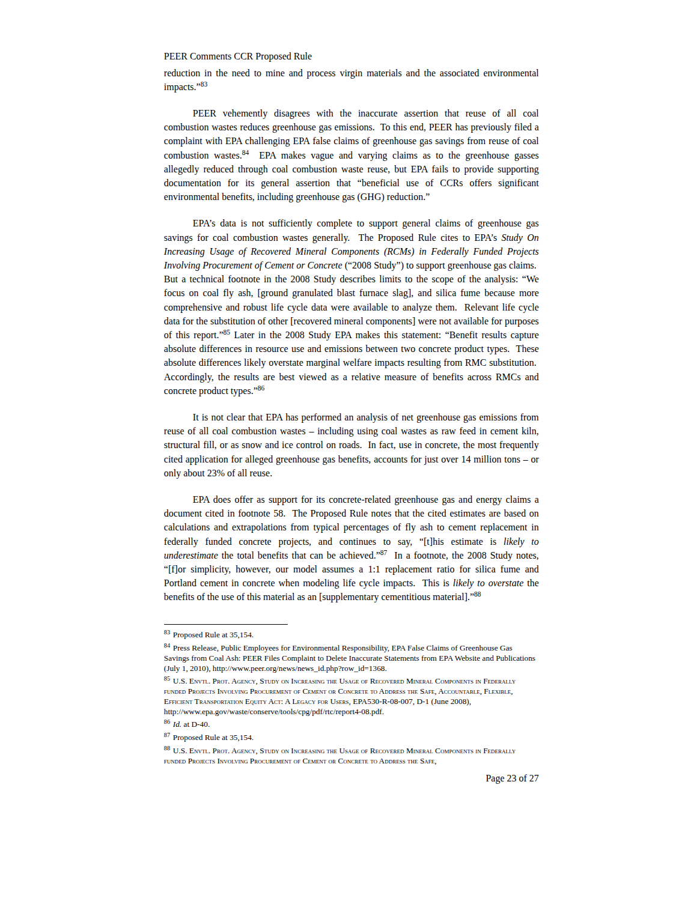PEER Comments CCR Proposed Rule
reduction in the need to mine and process virgin materials and the associated environmental impacts.”83
PEER vehemently disagrees with the inaccurate assertion that reuse of all coal combustion wastes reduces greenhouse gas emissions. To this end, PEER has previously filed a complaint with EPA challenging EPA false claims of greenhouse gas savings from reuse of coal combustion wastes.84 EPA makes vague and varying claims as to the greenhouse gasses allegedly reduced through coal combustion waste reuse, but EPA fails to provide supporting documentation for its general assertion that “beneficial use of CCRs offers significant environmental benefits, including greenhouse gas (GHG) reduction.”
EPA’s data is not sufficiently complete to support general claims of greenhouse gas savings for coal combustion wastes generally. The Proposed Rule cites to EPA’s Study On Increasing Usage of Recovered Mineral Components (RCMs) in Federally Funded Projects Involving Procurement of Cement or Concrete (“2008 Study”) to support greenhouse gas claims. But a technical footnote in the 2008 Study describes limits to the scope of the analysis: “We focus on coal fly ash, [ground granulated blast furnace slag], and silica fume because more comprehensive and robust life cycle data were available to analyze them. Relevant life cycle data for the substitution of other [recovered mineral components] were not available for purposes of this report.”85 Later in the 2008 Study EPA makes this statement: “Benefit results capture absolute differences in resource use and emissions between two concrete product types. These absolute differences likely overstate marginal welfare impacts resulting from RMC substitution. Accordingly, the results are best viewed as a relative measure of benefits across RMCs and concrete product types.”86
It is not clear that EPA has performed an analysis of net greenhouse gas emissions from reuse of all coal combustion wastes – including using coal wastes as raw feed in cement kiln, structural fill, or as snow and ice control on roads. In fact, use in concrete, the most frequently cited application for alleged greenhouse gas benefits, accounts for just over 14 million tons – or only about 23% of all reuse.
EPA does offer as support for its concrete-related greenhouse gas and energy claims a document cited in footnote 58. The Proposed Rule notes that the cited estimates are based on calculations and extrapolations from typical percentages of fly ash to cement replacement in federally funded concrete projects, and continues to say, “[t]his estimate is likely to underestimate the total benefits that can be achieved.”87 In a footnote, the 2008 Study notes, “[f]or simplicity, however, our model assumes a 1:1 replacement ratio for silica fume and Portland cement in concrete when modeling life cycle impacts. This is likely to overstate the benefits of the use of this material as an [supplementary cementitious material].”88
83 Proposed Rule at 35,154.
84 Press Release, Public Employees for Environmental Responsibility, EPA False Claims of Greenhouse Gas Savings from Coal Ash: PEER Files Complaint to Delete Inaccurate Statements from EPA Website and Publications (July 1, 2010), http://www.peer.org/news/news_id.php?row_id=1368.
85 U.S. Envtl. Prot. Agency, Study on Increasing the Usage of Recovered Mineral Components in Federally funded Projects Involving Procurement of Cement or Concrete to Address the Safe, Accountable, Flexible, Efficient Transportation Equity Act: A Legacy for Users, EPA530-R-08-007, D-1 (June 2008), http://www.epa.gov/waste/conserve/tools/cpg/pdf/rtc/report4-08.pdf.
86 Id. at D-40.
87 Proposed Rule at 35,154.
88 U.S. Envtl. Prot. Agency, Study on Increasing the Usage of Recovered Mineral Components in Federally funded Projects Involving Procurement of Cement or Concrete to Address the Safe,
Page 23 of 27